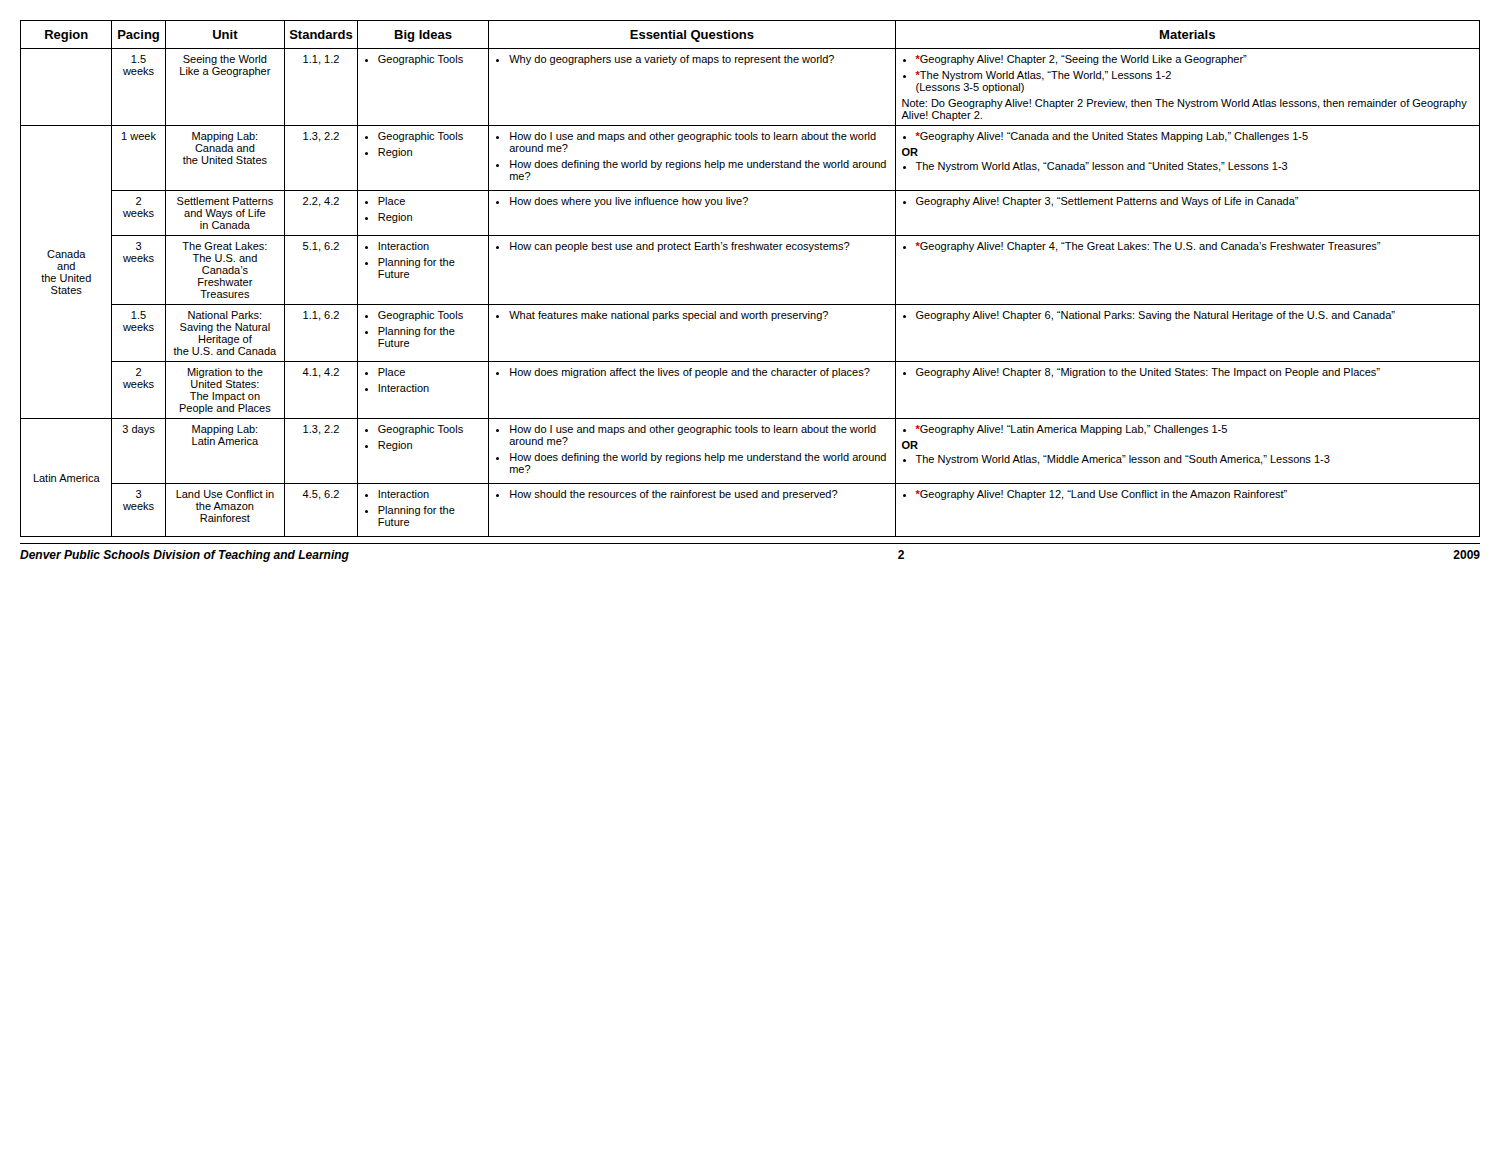| Region | Pacing | Unit | Standards | Big Ideas | Essential Questions | Materials |
| --- | --- | --- | --- | --- | --- | --- |
| | 1.5 weeks | Seeing the World Like a Geographer | 1.1, 1.2 | Geographic Tools | Why do geographers use a variety of maps to represent the world? | * Geography Alive! Chapter 2, “Seeing the World Like a Geographer” * The Nystrom World Atlas, “The World,” Lessons 1-2 (Lessons 3-5 optional) Note: Do Geography Alive! Chapter 2 Preview, then The Nystrom World Atlas lessons, then remainder of Geography Alive! Chapter 2. |
| Canada and the United States | 1 week | Mapping Lab: Canada and the United States | 1.3, 2.2 | Geographic Tools Region | How do I use and maps and other geographic tools to learn about the world around me? How does defining the world by regions help me understand the world around me? | * Geography Alive! “Canada and the United States Mapping Lab,” Challenges 1-5 OR The Nystrom World Atlas, “Canada” lesson and “United States,” Lessons 1-3 |
| 2 weeks | Settlement Patterns and Ways of Life in Canada | 2.2, 4.2 | Place Region | How does where you live influence how you live? | Geography Alive! Chapter 3, “Settlement Patterns and Ways of Life in Canada” |
| 3 weeks | The Great Lakes: The U.S. and Canada’s Freshwater Treasures | 5.1, 6.2 | Interaction Planning for the Future | How can people best use and protect Earth’s freshwater ecosystems? | * Geography Alive! Chapter 4, “The Great Lakes: The U.S. and Canada’s Freshwater Treasures” |
| 1.5 weeks | National Parks: Saving the Natural Heritage of the U.S. and Canada | 1.1, 6.2 | Geographic Tools Planning for the Future | What features make national parks special and worth preserving? | Geography Alive! Chapter 6, “National Parks: Saving the Natural Heritage of the U.S. and Canada” |
| 2 weeks | Migration to the United States: The Impact on People and Places | 4.1, 4.2 | Place Interaction | How does migration affect the lives of people and the character of places? | Geography Alive! Chapter 8, “Migration to the United States: The Impact on People and Places” |
| Latin America | 3 days | Mapping Lab: Latin America | 1.3, 2.2 | Geographic Tools Region | How do I use and maps and other geographic tools to learn about the world around me? How does defining the world by regions help me understand the world around me? | * Geography Alive! “Latin America Mapping Lab,” Challenges 1-5 OR The Nystrom World Atlas, “Middle America” lesson and “South America,” Lessons 1-3 |
| 3 weeks | Land Use Conflict in the Amazon Rainforest | 4.5, 6.2 | Interaction Planning for the Future | How should the resources of the rainforest be used and preserved? | * Geography Alive! Chapter 12, “Land Use Conflict in the Amazon Rainforest” |
Denver Public Schools Division of Teaching and Learning 2 2009